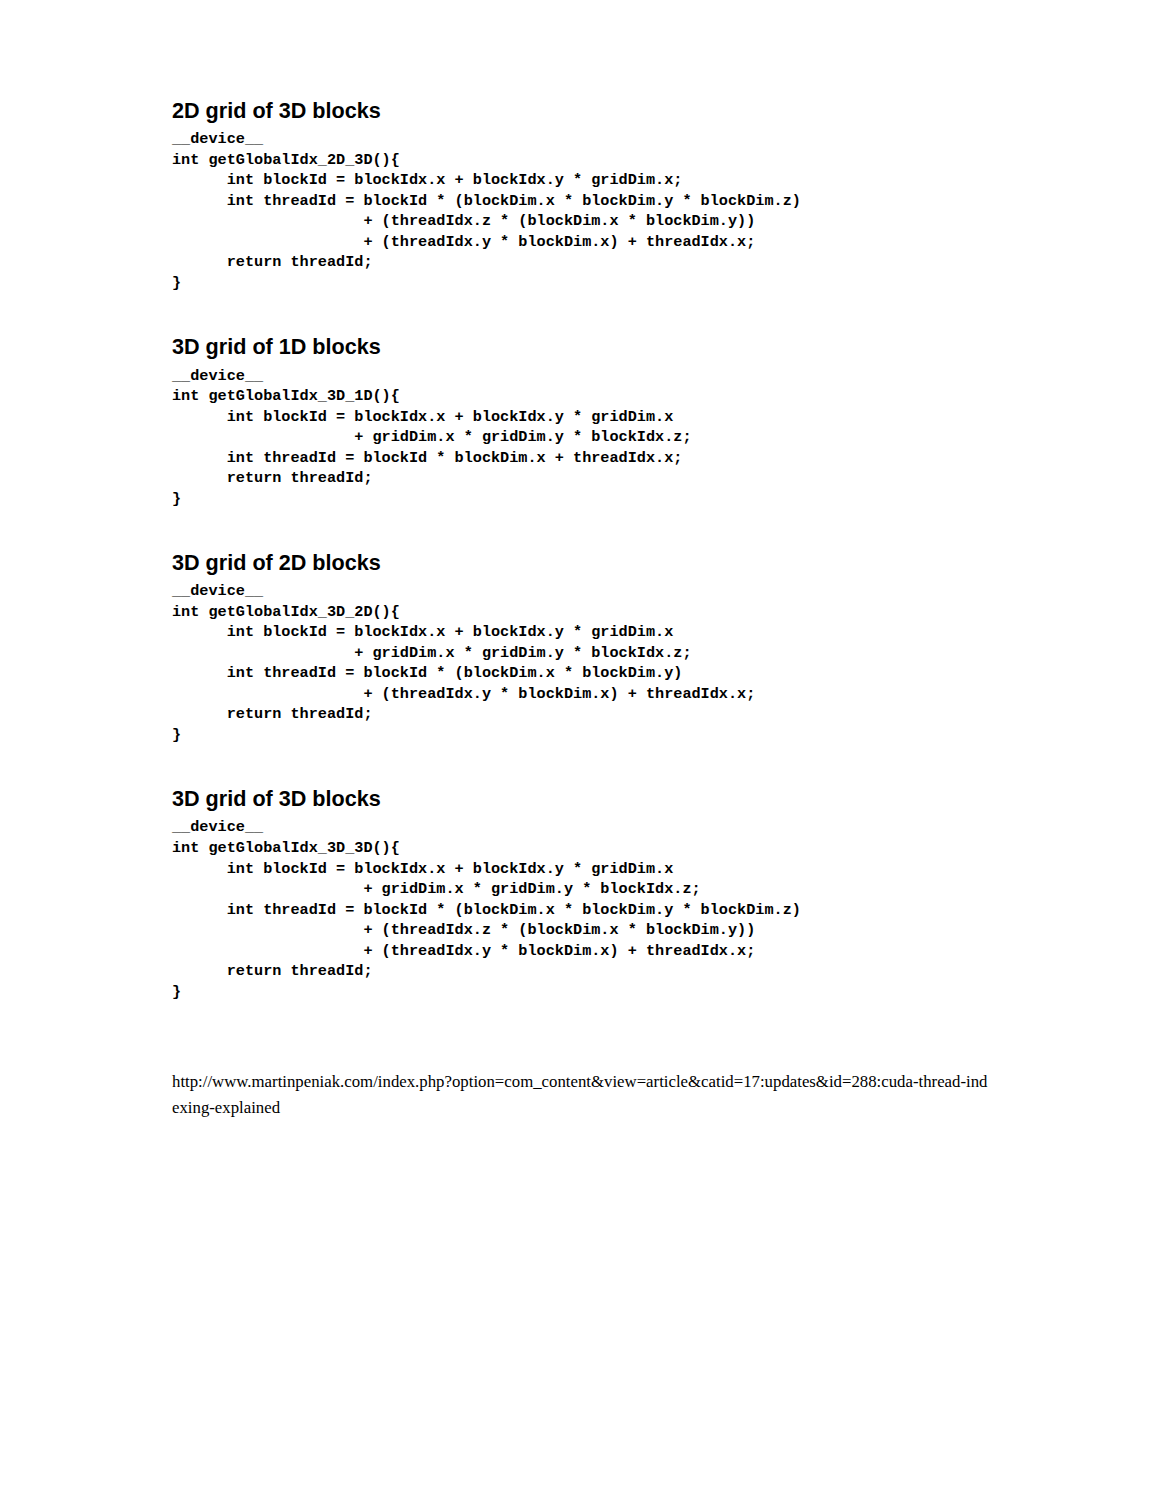2D grid of 3D blocks
__device__
int getGlobalIdx_2D_3D(){
      int blockId = blockIdx.x + blockIdx.y * gridDim.x;
      int threadId = blockId * (blockDim.x * blockDim.y * blockDim.z)
                     + (threadIdx.z * (blockDim.x * blockDim.y))
                     + (threadIdx.y * blockDim.x) + threadIdx.x;
      return threadId;
}
3D grid of 1D blocks
__device__
int getGlobalIdx_3D_1D(){
      int blockId = blockIdx.x + blockIdx.y * gridDim.x
                    + gridDim.x * gridDim.y * blockIdx.z;
      int threadId = blockId * blockDim.x + threadIdx.x;
      return threadId;
}
3D grid of 2D blocks
__device__
int getGlobalIdx_3D_2D(){
      int blockId = blockIdx.x + blockIdx.y * gridDim.x
                    + gridDim.x * gridDim.y * blockIdx.z;
      int threadId = blockId * (blockDim.x * blockDim.y)
                     + (threadIdx.y * blockDim.x) + threadIdx.x;
      return threadId;
}
3D grid of 3D blocks
__device__
int getGlobalIdx_3D_3D(){
      int blockId = blockIdx.x + blockIdx.y * gridDim.x
                     + gridDim.x * gridDim.y * blockIdx.z;
      int threadId = blockId * (blockDim.x * blockDim.y * blockDim.z)
                     + (threadIdx.z * (blockDim.x * blockDim.y))
                     + (threadIdx.y * blockDim.x) + threadIdx.x;
      return threadId;
}
http://www.martinpeniak.com/index.php?option=com_content&view=article&catid=17:updates&id=288:cuda-thread-indexing-explained